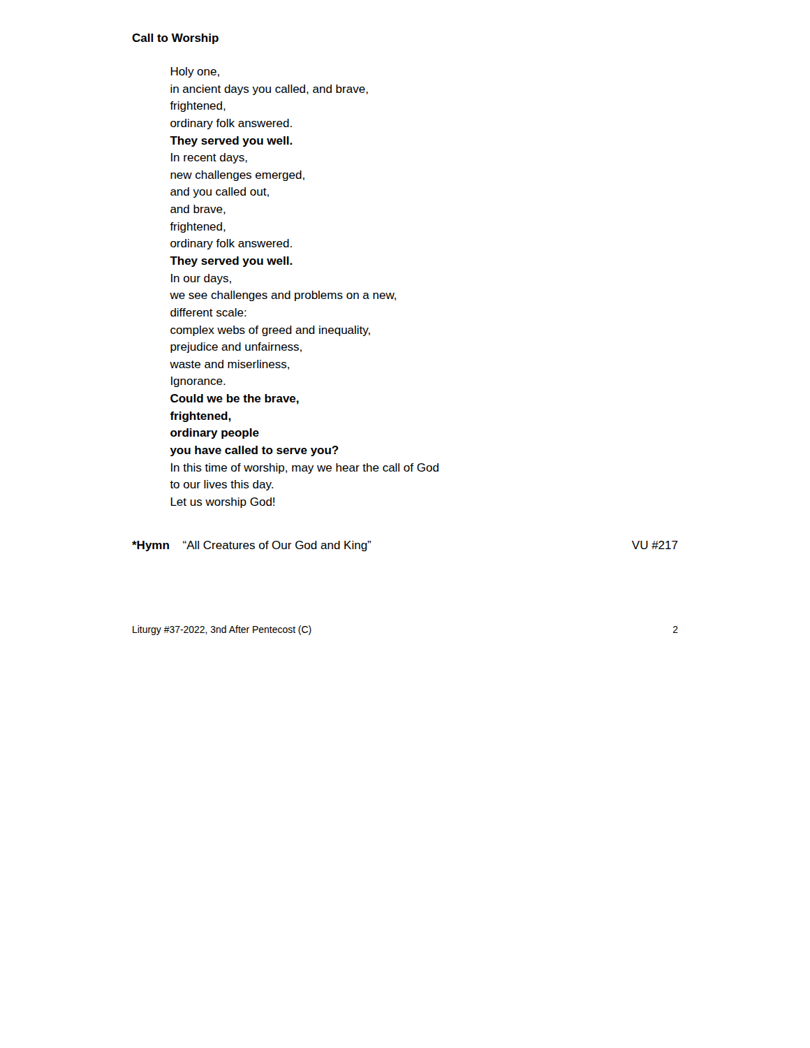Call to Worship
Holy one,
in ancient days you called, and brave,
frightened,
ordinary folk answered.
They served you well.
In recent days,
new challenges emerged,
and you called out,
and brave,
frightened,
ordinary folk answered.
They served you well.
In our days,
we see challenges and problems on a new,
different scale:
complex webs of greed and inequality,
prejudice and unfairness,
waste and miserliness,
Ignorance.
Could we be the brave,
frightened,
ordinary people
you have called to serve you?
In this time of worship, may we hear the call of God
to our lives this day.
Let us worship God!
*Hymn “All Creatures of Our God and King” VU #217
Liturgy #37-2022, 3nd After Pentecost (C) 2